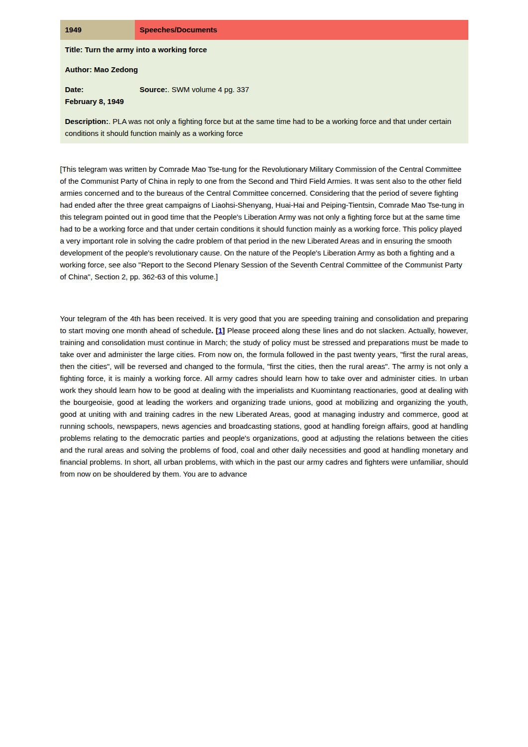| 1949 | Speeches/Documents |
| Title: Turn the army into a working force |
| Author: Mao Zedong |
| Date: February 8, 1949 | Source: . SWM volume 4 pg. 337 |
| Description: . PLA was not only a fighting force but at the same time had to be a working force and that under certain conditions it should function mainly as a working force |
[This telegram was written by Comrade Mao Tse-tung for the Revolutionary Military Commission of the Central Committee of the Communist Party of China in reply to one from the Second and Third Field Armies. It was sent also to the other field armies concerned and to the bureaus of the Central Committee concerned. Considering that the period of severe fighting had ended after the three great campaigns of Liaohsi-Shenyang, Huai-Hai and Peiping-Tientsin, Comrade Mao Tse-tung in this telegram pointed out in good time that the People's Liberation Army was not only a fighting force but at the same time had to be a working force and that under certain conditions it should function mainly as a working force. This policy played a very important role in solving the cadre problem of that period in the new Liberated Areas and in ensuring the smooth development of the people's revolutionary cause. On the nature of the People's Liberation Army as both a fighting and a working force, see also "Report to the Second Plenary Session of the Seventh Central Committee of the Communist Party of China", Section 2, pp. 362-63 of this volume.]
Your telegram of the 4th has been received. It is very good that you are speeding training and consolidation and preparing to start moving one month ahead of schedule. [1] Please proceed along these lines and do not slacken. Actually, however, training and consolidation must continue in March; the study of policy must be stressed and preparations must be made to take over and administer the large cities. From now on, the formula followed in the past twenty years, "first the rural areas, then the cities", will be reversed and changed to the formula, "first the cities, then the rural areas". The army is not only a fighting force, it is mainly a working force. All army cadres should learn how to take over and administer cities. In urban work they should learn how to be good at dealing with the imperialists and Kuomintang reactionaries, good at dealing with the bourgeoisie, good at leading the workers and organizing trade unions, good at mobilizing and organizing the youth, good at uniting with and training cadres in the new Liberated Areas, good at managing industry and commerce, good at running schools, newspapers, news agencies and broadcasting stations, good at handling foreign affairs, good at handling problems relating to the democratic parties and people's organizations, good at adjusting the relations between the cities and the rural areas and solving the problems of food, coal and other daily necessities and good at handling monetary and financial problems. In short, all urban problems, with which in the past our army cadres and fighters were unfamiliar, should from now on be shouldered by them. You are to advance